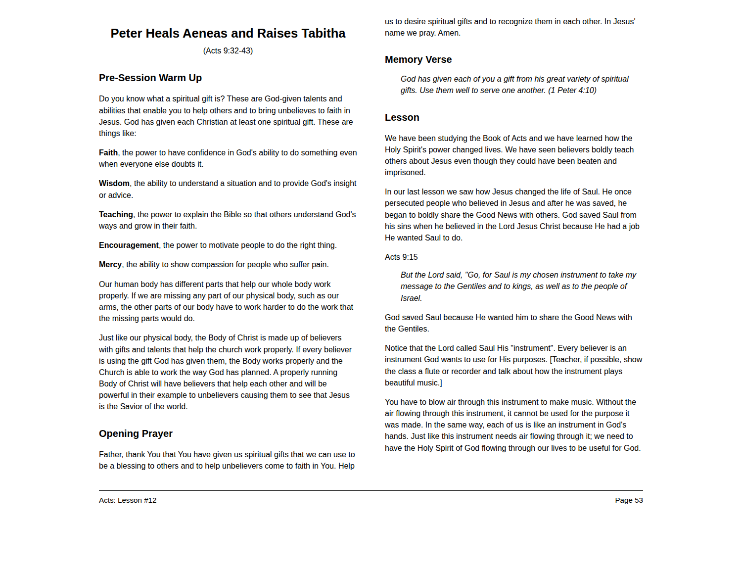Peter Heals Aeneas and Raises Tabitha
(Acts 9:32-43)
Pre-Session Warm Up
Do you know what a spiritual gift is? These are God-given talents and abilities that enable you to help others and to bring unbelieves to faith in Jesus. God has given each Christian at least one spiritual gift. These are things like:
Faith, the power to have confidence in God's ability to do something even when everyone else doubts it.
Wisdom, the ability to understand a situation and to provide God's insight or advice.
Teaching, the power to explain the Bible so that others understand God's ways and grow in their faith.
Encouragement, the power to motivate people to do the right thing.
Mercy, the ability to show compassion for people who suffer pain.
Our human body has different parts that help our whole body work properly. If we are missing any part of our physical body, such as our arms, the other parts of our body have to work harder to do the work that the missing parts would do.
Just like our physical body, the Body of Christ is made up of believers with gifts and talents that help the church work properly. If every believer is using the gift God has given them, the Body works properly and the Church is able to work the way God has planned. A properly running Body of Christ will have believers that help each other and will be powerful in their example to unbelievers causing them to see that Jesus is the Savior of the world.
Opening Prayer
Father, thank You that You have given us spiritual gifts that we can use to be a blessing to others and to help unbelievers come to faith in You. Help us to desire spiritual gifts and to recognize them in each other. In Jesus' name we pray. Amen.
Memory Verse
God has given each of you a gift from his great variety of spiritual gifts. Use them well to serve one another. (1 Peter 4:10)
Lesson
We have been studying the Book of Acts and we have learned how the Holy Spirit's power changed lives. We have seen believers boldly teach others about Jesus even though they could have been beaten and imprisoned.
In our last lesson we saw how Jesus changed the life of Saul. He once persecuted people who believed in Jesus and after he was saved, he began to boldly share the Good News with others. God saved Saul from his sins when he believed in the Lord Jesus Christ because He had a job He wanted Saul to do.
Acts 9:15
But the Lord said, "Go, for Saul is my chosen instrument to take my message to the Gentiles and to kings, as well as to the people of Israel.
God saved Saul because He wanted him to share the Good News with the Gentiles.
Notice that the Lord called Saul His "instrument". Every believer is an instrument God wants to use for His purposes. [Teacher, if possible, show the class a flute or recorder and talk about how the instrument plays beautiful music.]
You have to blow air through this instrument to make music. Without the air flowing through this instrument, it cannot be used for the purpose it was made. In the same way, each of us is like an instrument in God's hands. Just like this instrument needs air flowing through it; we need to have the Holy Spirit of God flowing through our lives to be useful for God.
Acts: Lesson #12 Page 53